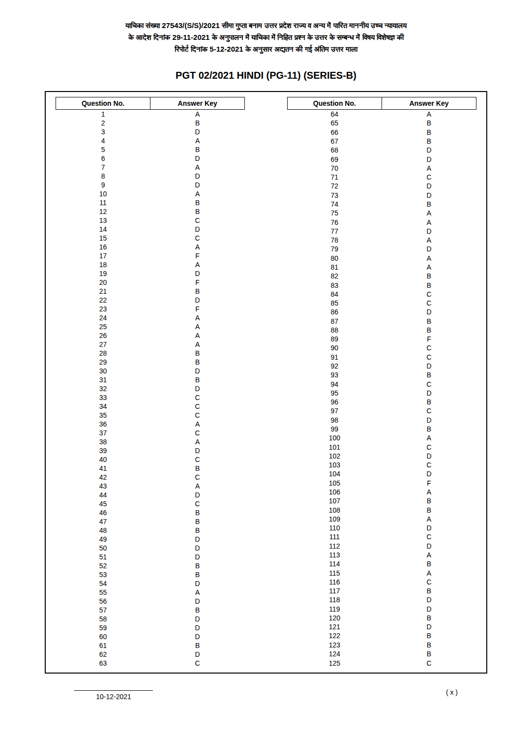याचिका संख्या 27543/(S/S)/2021 सीमा गुप्ता बनाम उत्तर प्रदेश राज्य व अन्य में पारित माननीय उच्च न्यायालय
के आदेश दिनांक 29-11-2021 के अनुपालन में याचिका में निहित प्रश्न के उत्तर के सम्बन्ध में विषय विशेषज्ञ की
रिपोर्ट दिनांक 5-12-2021 के अनुसार अद्यतन की गई अंतिम उत्तर माला
PGT 02/2021 HINDI (PG-11) (SERIES-B)
| Question No. | Answer Key |
| --- | --- |
| 1 | A |
| 2 | B |
| 3 | D |
| 4 | A |
| 5 | B |
| 6 | D |
| 7 | A |
| 8 | D |
| 9 | D |
| 10 | A |
| 11 | B |
| 12 | B |
| 13 | C |
| 14 | D |
| 15 | C |
| 16 | A |
| 17 | F |
| 18 | A |
| 19 | D |
| 20 | F |
| 21 | B |
| 22 | D |
| 23 | F |
| 24 | A |
| 25 | A |
| 26 | A |
| 27 | A |
| 28 | B |
| 29 | B |
| 30 | D |
| 31 | B |
| 32 | D |
| 33 | C |
| 34 | C |
| 35 | C |
| 36 | A |
| 37 | C |
| 38 | A |
| 39 | D |
| 40 | C |
| 41 | B |
| 42 | C |
| 43 | A |
| 44 | D |
| 45 | C |
| 46 | B |
| 47 | B |
| 48 | B |
| 49 | D |
| 50 | D |
| 51 | D |
| 52 | B |
| 53 | B |
| 54 | D |
| 55 | A |
| 56 | D |
| 57 | B |
| 58 | D |
| 59 | D |
| 60 | D |
| 61 | B |
| 62 | D |
| 63 | C |
| Question No. | Answer Key |
| --- | --- |
| 64 | A |
| 65 | B |
| 66 | B |
| 67 | B |
| 68 | D |
| 69 | D |
| 70 | A |
| 71 | C |
| 72 | D |
| 73 | D |
| 74 | B |
| 75 | A |
| 76 | A |
| 77 | D |
| 78 | A |
| 79 | D |
| 80 | A |
| 81 | A |
| 82 | B |
| 83 | B |
| 84 | C |
| 85 | C |
| 86 | D |
| 87 | B |
| 88 | B |
| 89 | F |
| 90 | C |
| 91 | C |
| 92 | D |
| 93 | B |
| 94 | C |
| 95 | D |
| 96 | B |
| 97 | C |
| 98 | D |
| 99 | B |
| 100 | A |
| 101 | C |
| 102 | D |
| 103 | C |
| 104 | D |
| 105 | F |
| 106 | A |
| 107 | B |
| 108 | B |
| 109 | A |
| 110 | D |
| 111 | C |
| 112 | D |
| 113 | A |
| 114 | B |
| 115 | A |
| 116 | C |
| 117 | B |
| 118 | D |
| 119 | D |
| 120 | B |
| 121 | D |
| 122 | B |
| 123 | B |
| 124 | B |
| 125 | C |
10-12-2021
( x )